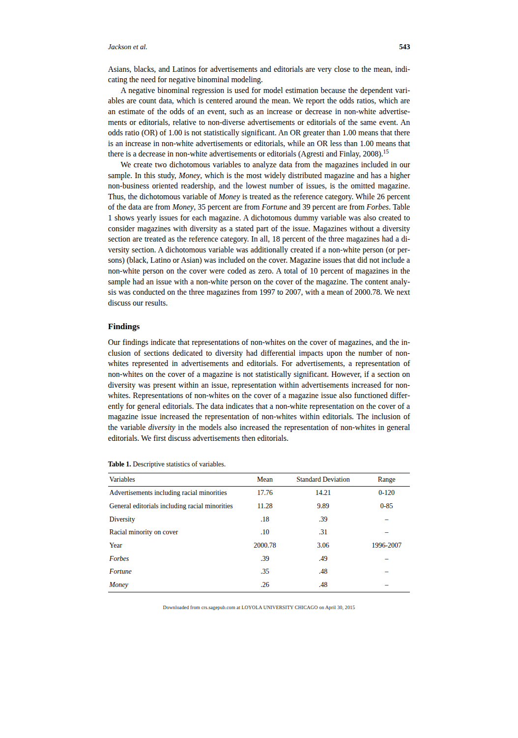Jackson et al. 543
Asians, blacks, and Latinos for advertisements and editorials are very close to the mean, indicating the need for negative binominal modeling.
A negative binominal regression is used for model estimation because the dependent variables are count data, which is centered around the mean. We report the odds ratios, which are an estimate of the odds of an event, such as an increase or decrease in non-white advertisements or editorials, relative to non-diverse advertisements or editorials of the same event. An odds ratio (OR) of 1.00 is not statistically significant. An OR greater than 1.00 means that there is an increase in non-white advertisements or editorials, while an OR less than 1.00 means that there is a decrease in non-white advertisements or editorials (Agresti and Finlay, 2008).15
We create two dichotomous variables to analyze data from the magazines included in our sample. In this study, Money, which is the most widely distributed magazine and has a higher non-business oriented readership, and the lowest number of issues, is the omitted magazine. Thus, the dichotomous variable of Money is treated as the reference category. While 26 percent of the data are from Money, 35 percent are from Fortune and 39 percent are from Forbes. Table 1 shows yearly issues for each magazine. A dichotomous dummy variable was also created to consider magazines with diversity as a stated part of the issue. Magazines without a diversity section are treated as the reference category. In all, 18 percent of the three magazines had a diversity section. A dichotomous variable was additionally created if a non-white person (or persons) (black, Latino or Asian) was included on the cover. Magazine issues that did not include a non-white person on the cover were coded as zero. A total of 10 percent of magazines in the sample had an issue with a non-white person on the cover of the magazine. The content analysis was conducted on the three magazines from 1997 to 2007, with a mean of 2000.78. We next discuss our results.
Findings
Our findings indicate that representations of non-whites on the cover of magazines, and the inclusion of sections dedicated to diversity had differential impacts upon the number of non-whites represented in advertisements and editorials. For advertisements, a representation of non-whites on the cover of a magazine is not statistically significant. However, if a section on diversity was present within an issue, representation within advertisements increased for non-whites. Representations of non-whites on the cover of a magazine issue also functioned differently for general editorials. The data indicates that a non-white representation on the cover of a magazine issue increased the representation of non-whites within editorials. The inclusion of the variable diversity in the models also increased the representation of non-whites in general editorials. We first discuss advertisements then editorials.
Table 1. Descriptive statistics of variables.
| Variables | Mean | Standard Deviation | Range |
| --- | --- | --- | --- |
| Advertisements including racial minorities | 17.76 | 14.21 | 0-120 |
| General editorials including racial minorities | 11.28 | 9.89 | 0-85 |
| Diversity | .18 | .39 | – |
| Racial minority on cover | .10 | .31 | – |
| Year | 2000.78 | 3.06 | 1996-2007 |
| Forbes | .39 | .49 | – |
| Fortune | .35 | .48 | – |
| Money | .26 | .48 | – |
Downloaded from crs.sagepub.com at LOYOLA UNIVERSITY CHICAGO on April 30, 2015